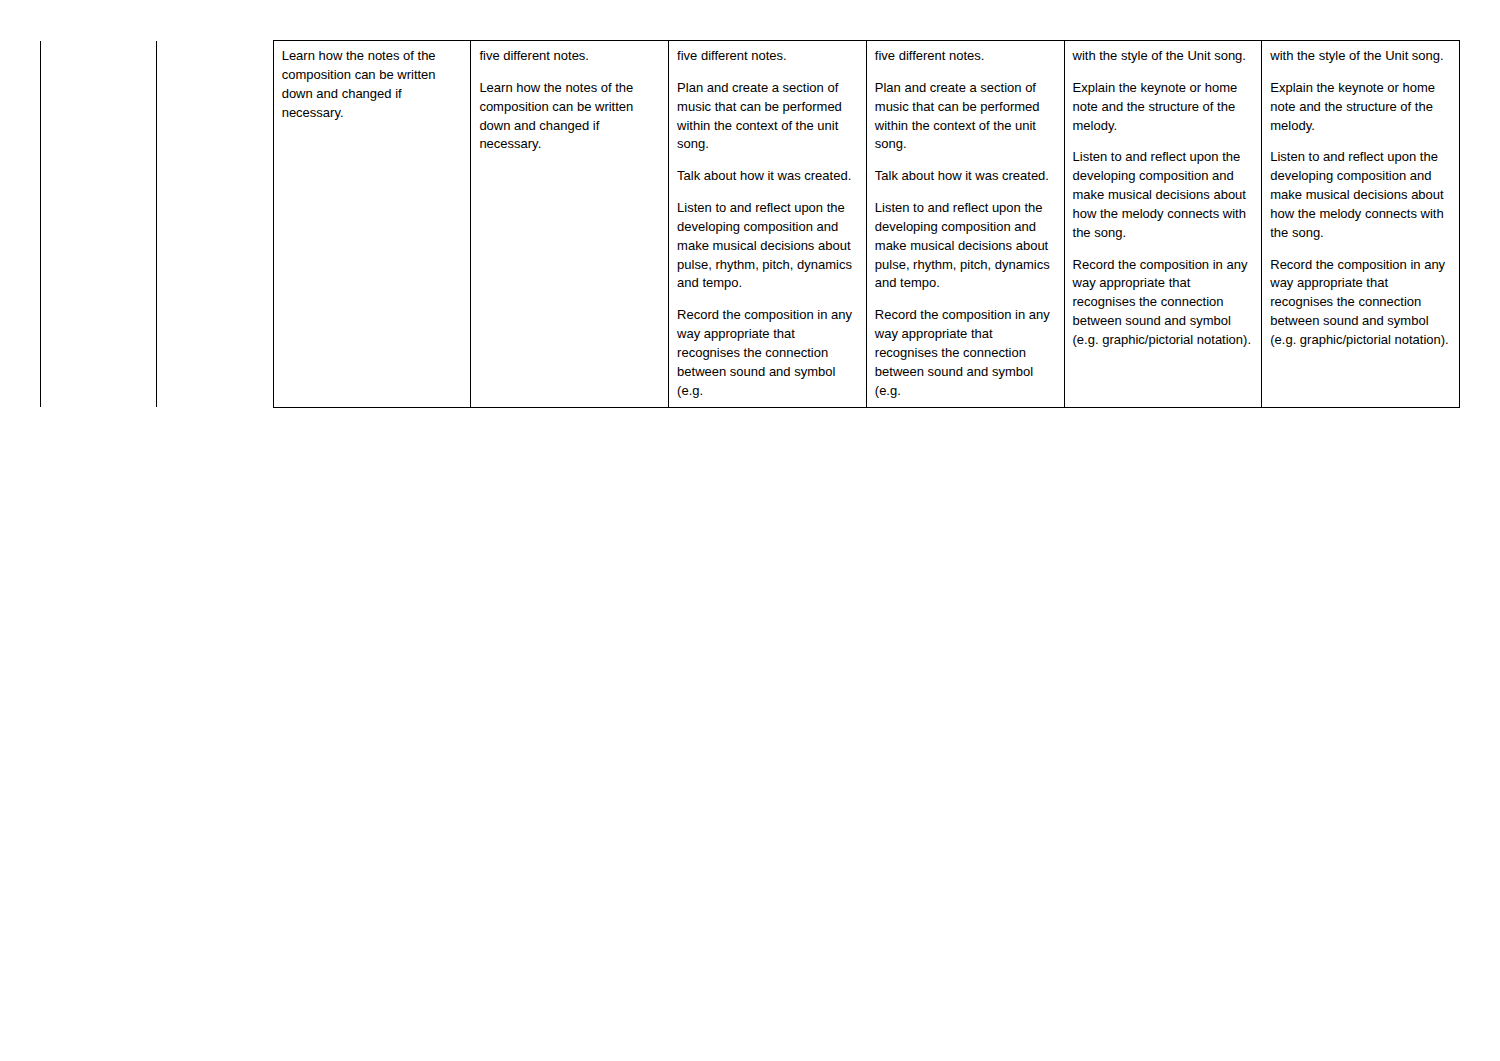| | | Learn how the notes of the composition can be written down and changed if necessary. | five different notes. Learn how the notes of the composition can be written down and changed if necessary. | five different notes. Plan and create a section of music that can be performed within the context of the unit song. Talk about how it was created. Listen to and reflect upon the developing composition and make musical decisions about pulse, rhythm, pitch, dynamics and tempo. Record the composition in any way appropriate that recognises the connection between sound and symbol (e.g. | five different notes. Plan and create a section of music that can be performed within the context of the unit song. Talk about how it was created. Listen to and reflect upon the developing composition and make musical decisions about pulse, rhythm, pitch, dynamics and tempo. Record the composition in any way appropriate that recognises the connection between sound and symbol (e.g. | with the style of the Unit song. Explain the keynote or home note and the structure of the melody. Listen to and reflect upon the developing composition and make musical decisions about how the melody connects with the song. Record the composition in any way appropriate that recognises the connection between sound and symbol (e.g. graphic/pictorial notation). | with the style of the Unit song. Explain the keynote or home note and the structure of the melody. Listen to and reflect upon the developing composition and make musical decisions about how the melody connects with the song. Record the composition in any way appropriate that recognises the connection between sound and symbol (e.g. graphic/pictorial notation). |